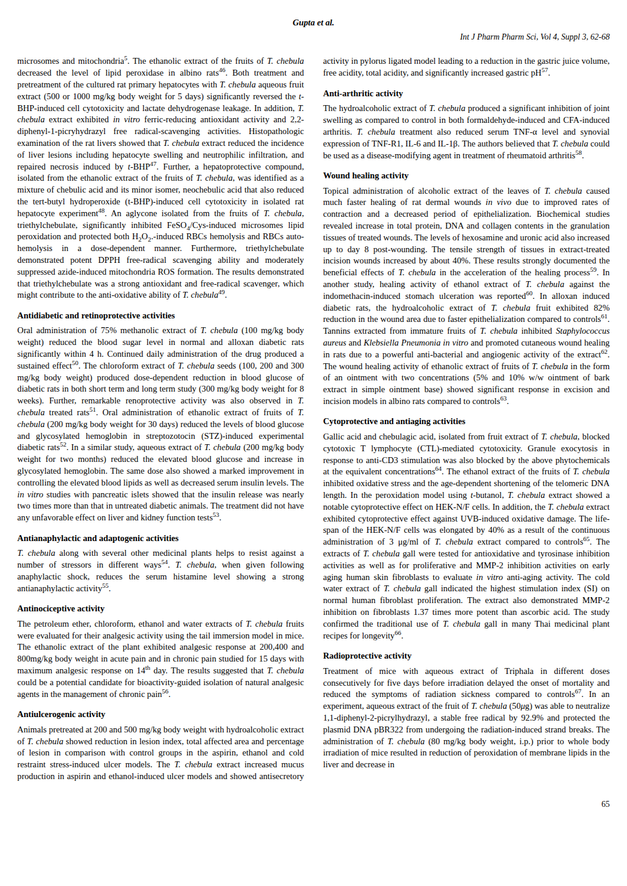Gupta et al.
Int J Pharm Pharm Sci, Vol 4, Suppl 3, 62-68
microsomes and mitochondria5. The ethanolic extract of the fruits of T. chebula decreased the level of lipid peroxidase in albino rats46. Both treatment and pretreatment of the cultured rat primary hepatocytes with T. chebula aqueous fruit extract (500 or 1000 mg/kg body weight for 5 days) significantly reversed the t-BHP-induced cell cytotoxicity and lactate dehydrogenase leakage. In addition, T. chebula extract exhibited in vitro ferric-reducing antioxidant activity and 2,2-diphenyl-1-picryhydrazyl free radical-scavenging activities. Histopathologic examination of the rat livers showed that T. chebula extract reduced the incidence of liver lesions including hepatocyte swelling and neutrophilic infiltration, and repaired necrosis induced by t-BHP47. Further, a hepatoprotective compound, isolated from the ethanolic extract of the fruits of T. chebula, was identified as a mixture of chebulic acid and its minor isomer, neochebulic acid that also reduced the tert-butyl hydroperoxide (t-BHP)-induced cell cytotoxicity in isolated rat hepatocyte experiment48. An aglycone isolated from the fruits of T. chebula, triethylchebulate, significantly inhibited FeSO4/Cys-induced microsomes lipid peroxidation and protected both H2O2.-induced RBCs hemolysis and RBCs auto-hemolysis in a dose-dependent manner. Furthermore, triethylchebulate demonstrated potent DPPH free-radical scavenging ability and moderately suppressed azide-induced mitochondria ROS formation. The results demonstrated that triethylchebulate was a strong antioxidant and free-radical scavenger, which might contribute to the anti-oxidative ability of T. chebula49.
Antidiabetic and retinoprotective activities
Oral administration of 75% methanolic extract of T. chebula (100 mg/kg body weight) reduced the blood sugar level in normal and alloxan diabetic rats significantly within 4 h. Continued daily administration of the drug produced a sustained effect50. The chloroform extract of T. chebula seeds (100, 200 and 300 mg/kg body weight) produced dose-dependent reduction in blood glucose of diabetic rats in both short term and long term study (300 mg/kg body weight for 8 weeks). Further, remarkable renoprotective activity was also observed in T. chebula treated rats51. Oral administration of ethanolic extract of fruits of T. chebula (200 mg/kg body weight for 30 days) reduced the levels of blood glucose and glycosylated hemoglobin in streptozotocin (STZ)-induced experimental diabetic rats52. In a similar study, aqueous extract of T. chebula (200 mg/kg body weight for two months) reduced the elevated blood glucose and increase in glycosylated hemoglobin. The same dose also showed a marked improvement in controlling the elevated blood lipids as well as decreased serum insulin levels. The in vitro studies with pancreatic islets showed that the insulin release was nearly two times more than that in untreated diabetic animals. The treatment did not have any unfavorable effect on liver and kidney function tests53.
Antianaphylactic and adaptogenic activities
T. chebula along with several other medicinal plants helps to resist against a number of stressors in different ways54. T. chebula, when given following anaphylactic shock, reduces the serum histamine level showing a strong antianaphylactic activity55.
Antinociceptive activity
The petroleum ether, chloroform, ethanol and water extracts of T. chebula fruits were evaluated for their analgesic activity using the tail immersion model in mice. The ethanolic extract of the plant exhibited analgesic response at 200,400 and 800mg/kg body weight in acute pain and in chronic pain studied for 15 days with maximum analgesic response on 14th day. The results suggested that T. chebula could be a potential candidate for bioactivity-guided isolation of natural analgesic agents in the management of chronic pain56.
Antiulcerogenic activity
Animals pretreated at 200 and 500 mg/kg body weight with hydroalcoholic extract of T. chebula showed reduction in lesion index, total affected area and percentage of lesion in comparison with control groups in the aspirin, ethanol and cold restraint stress-induced ulcer models. The T. chebula extract increased mucus production in aspirin and ethanol-induced ulcer models and showed antisecretory activity in pylorus ligated model leading to a reduction in the gastric juice volume, free acidity, total acidity, and significantly increased gastric pH57.
Anti-arthritic activity
The hydroalcoholic extract of T. chebula produced a significant inhibition of joint swelling as compared to control in both formaldehyde-induced and CFA-induced arthritis. T. chebula treatment also reduced serum TNF-α level and synovial expression of TNF-R1, IL-6 and IL-1β. The authors believed that T. chebula could be used as a disease-modifying agent in treatment of rheumatoid arthritis58.
Wound healing activity
Topical administration of alcoholic extract of the leaves of T. chebula caused much faster healing of rat dermal wounds in vivo due to improved rates of contraction and a decreased period of epithelialization. Biochemical studies revealed increase in total protein, DNA and collagen contents in the granulation tissues of treated wounds. The levels of hexosamine and uronic acid also increased up to day 8 post-wounding. The tensile strength of tissues in extract-treated incision wounds increased by about 40%. These results strongly documented the beneficial effects of T. chebula in the acceleration of the healing process59. In another study, healing activity of ethanol extract of T. chebula against the indomethacin-induced stomach ulceration was reported60. In alloxan induced diabetic rats, the hydroalcoholic extract of T. chebula fruit exhibited 82% reduction in the wound area due to faster epithelialization compared to controls61. Tannins extracted from immature fruits of T. chebula inhibited Staphylococcus aureus and Klebsiella Pneumonia in vitro and promoted cutaneous wound healing in rats due to a powerful anti-bacterial and angiogenic activity of the extract62. The wound healing activity of ethanolic extract of fruits of T. chebula in the form of an ointment with two concentrations (5% and 10% w/w ointment of bark extract in simple ointment base) showed significant response in excision and incision models in albino rats compared to controls63.
Cytoprotective and antiaging activities
Gallic acid and chebulagic acid, isolated from fruit extract of T. chebula, blocked cytotoxic T lymphocyte (CTL)-mediated cytotoxicity. Granule exocytosis in response to anti-CD3 stimulation was also blocked by the above phytochemicals at the equivalent concentrations64. The ethanol extract of the fruits of T. chebula inhibited oxidative stress and the age-dependent shortening of the telomeric DNA length. In the peroxidation model using t-butanol, T. chebula extract showed a notable cytoprotective effect on HEK-N/F cells. In addition, the T. chebula extract exhibited cytoprotective effect against UVB-induced oxidative damage. The life-span of the HEK-N/F cells was elongated by 40% as a result of the continuous administration of 3 μg/ml of T. chebula extract compared to controls65. The extracts of T. chebula gall were tested for antioxidative and tyrosinase inhibition activities as well as for proliferative and MMP-2 inhibition activities on early aging human skin fibroblasts to evaluate in vitro anti-aging activity. The cold water extract of T. chebula gall indicated the highest stimulation index (SI) on normal human fibroblast proliferation. The extract also demonstrated MMP-2 inhibition on fibroblasts 1.37 times more potent than ascorbic acid. The study confirmed the traditional use of T. chebula gall in many Thai medicinal plant recipes for longevity66.
Radioprotective activity
Treatment of mice with aqueous extract of Triphala in different doses consecutively for five days before irradiation delayed the onset of mortality and reduced the symptoms of radiation sickness compared to controls67. In an experiment, aqueous extract of the fruit of T. chebula (50μg) was able to neutralize 1,1-diphenyl-2-picrylhydrazyl, a stable free radical by 92.9% and protected the plasmid DNA pBR322 from undergoing the radiation-induced strand breaks. The administration of T. chebula (80 mg/kg body weight, i.p.) prior to whole body irradiation of mice resulted in reduction of peroxidation of membrane lipids in the liver and decrease in
65